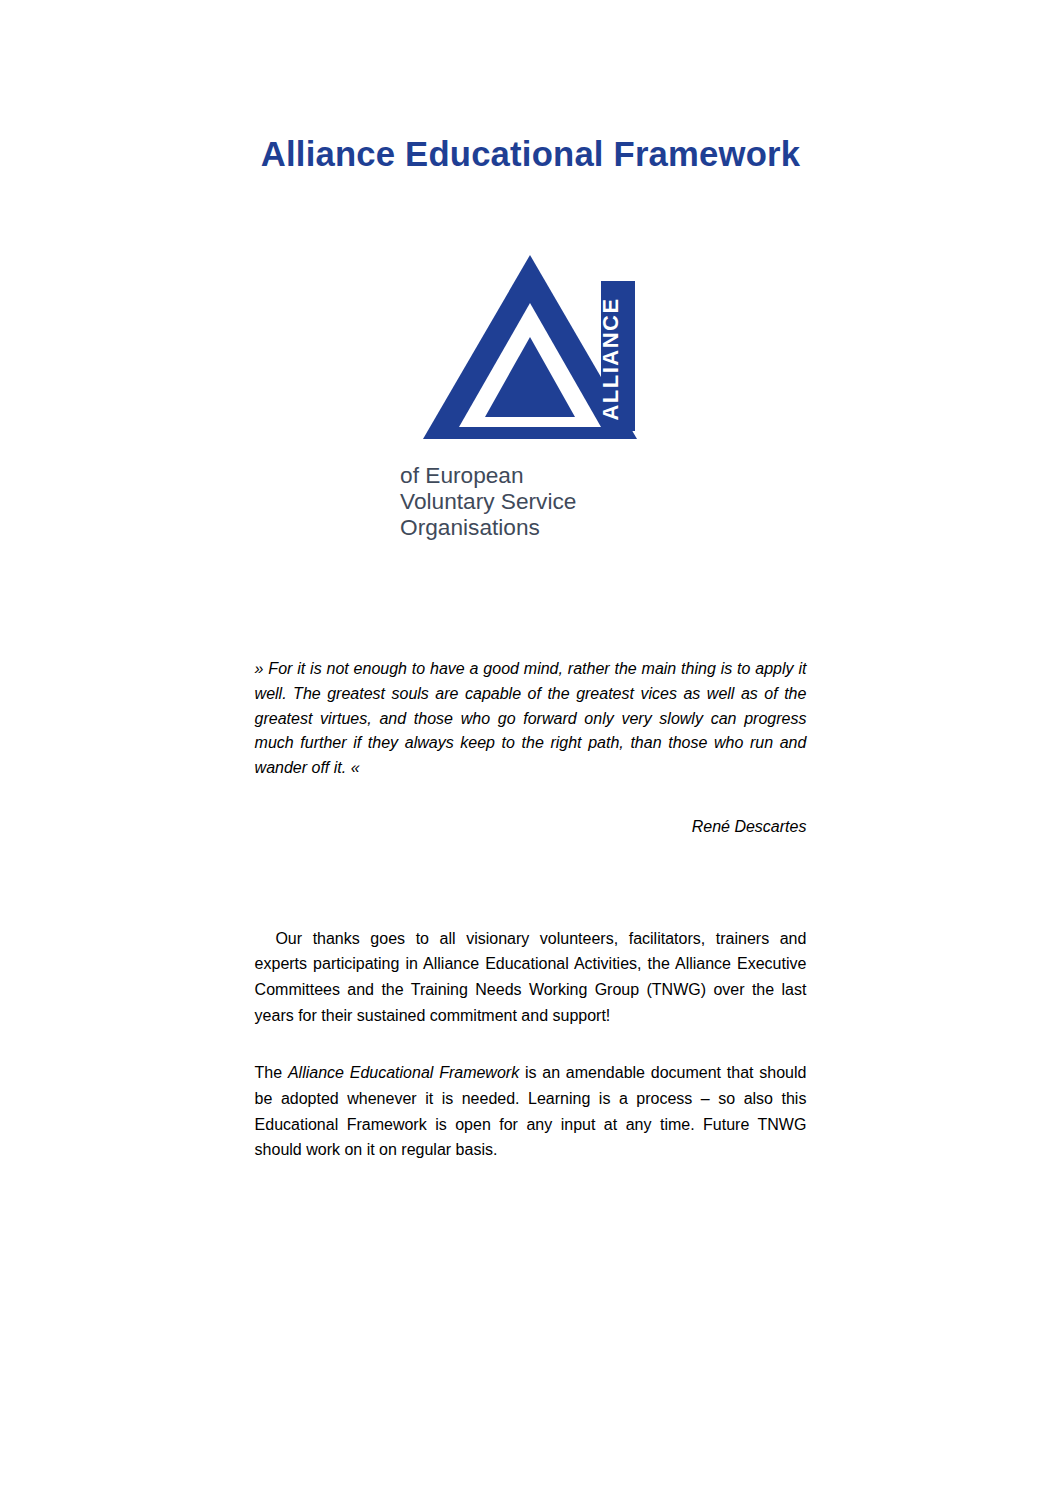Alliance Educational Framework
ALLIANCE
of European
Voluntary Service
Organisations
» For it is not enough to have a good mind, rather the main thing is to apply it well. The greatest souls are capable of the greatest vices as well as of the greatest virtues, and those who go forward only very slowly can progress much further if they always keep to the right path, than those who run and wander off it. «
René Descartes
Our thanks goes to all visionary volunteers, facilitators, trainers and experts participating in Alliance Educational Activities, the Alliance Executive Committees and the Training Needs Working Group (TNWG) over the last years for their sustained commitment and support!
The Alliance Educational Framework is an amendable document that should be adopted whenever it is needed. Learning is a process – so also this Educational Framework is open for any input at any time. Future TNWG should work on it on regular basis.